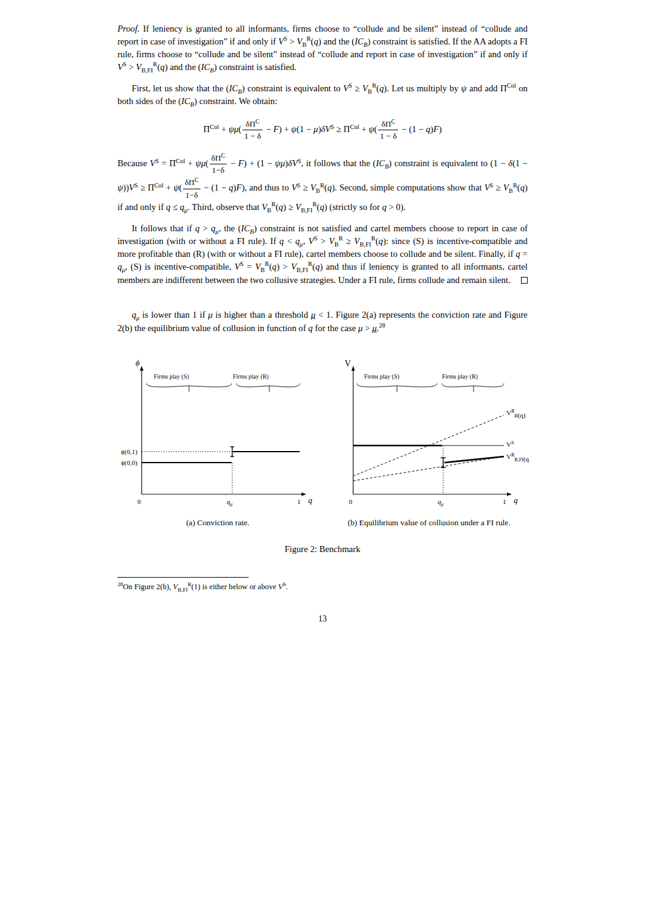Proof. If leniency is granted to all informants, firms choose to “collude and be silent” instead of “collude and report in case of investigation” if and only if VS > VBR(q) and the (ICB) constraint is satisfied. If the AA adopts a FI rule, firms choose to “collude and be silent” instead of “collude and report in case of investigation” if and only if VS > VB,FIR(q) and the (ICB) constraint is satisfied.
First, let us show that the (ICB) constraint is equivalent to VS ≥ VBR(q). Let us multiply by ψ and add ΠCol on both sides of the (ICB) constraint. We obtain:
ΠCol + ψμ(δΠC 1 − δ − F) + ψ(1 − μ)δVS ≥ ΠCol + ψ(δΠC 1 − δ − (1 − q)F)
Because VS = ΠCol + ψμ(δΠC 1−δ − F) + (1 − ψμ)δVS, it follows that the (ICB) constraint is equivalent to (1 − δ(1 − ψ))VS ≥ ΠCol + ψ(δΠC 1−δ − (1 − q)F), and thus to VS ≥ VBR(q). Second, simple computations show that VS ≥ VBR(q) if and only if q ≤ qμ. Third, observe that VBR(q) ≥ VB,FIR(q) (strictly so for q > 0).
It follows that if q > qμ, the (ICB) constraint is not satisfied and cartel members choose to report in case of investigation (with or without a FI rule). If q < qμ, VS > VBR ≥ VB,FIR(q): since (S) is incentive-compatible and more profitable than (R) (with or without a FI rule), cartel members choose to collude and be silent. Finally, if q = qμ, (S) is incentive-compatible, VS = VBR(q) > VB,FIR(q) and thus if leniency is granted to all informants, cartel members are indifferent between the two collusive strategies. Under a FI rule, firms collude and remain silent.
qμ is lower than 1 if μ is higher than a threshold μ < 1. Figure 2(a) represents the conviction rate and Figure 2(b) the equilibrium value of collusion in function of q for the case μ > μ.28
ϕ q 0 1 Firms play (S) Firms play (R) ϕ(0,1) ϕ(0,0) qμ
(a) Conviction rate.
V q 0 1 Firms play (S) Firms play (R) VRB(q) VS VRB,FI(q) qμ
(b) Equilibrium value of collusion under a FI rule.
Figure 2: Benchmark
28On Figure 2(b), VB,FIR(1) is either below or above VS.
13